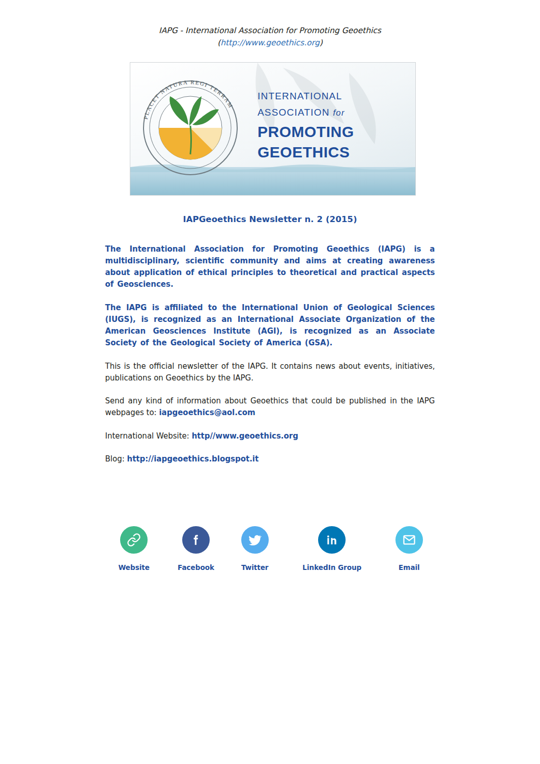IAPG - International Association for Promoting Geoethics (http://www.geoethics.org)
PLACET NATURA REGI TERRAM INTERNATIONAL ASSOCIATION for PROMOTING GEOETHICS
IAPGeoethics Newsletter n. 2 (2015)
The International Association for Promoting Geoethics (IAPG) is a multidisciplinary, scientific community and aims at creating awareness about application of ethical principles to theoretical and practical aspects of Geosciences.
The IAPG is affiliated to the International Union of Geological Sciences (IUGS), is recognized as an International Associate Organization of the American Geosciences Institute (AGI), is recognized as an Associate Society of the Geological Society of America (GSA).
This is the official newsletter of the IAPG. It contains news about events, initiatives, publications on Geoethics by the IAPG.
Send any kind of information about Geoethics that could be published in the IAPG webpages to: iapgeoethics@aol.com
International Website: http//www.geoethics.org
Blog: http://iapgeoethics.blogspot.it
| Website | Facebook | Twitter | LinkedIn Group | Email |